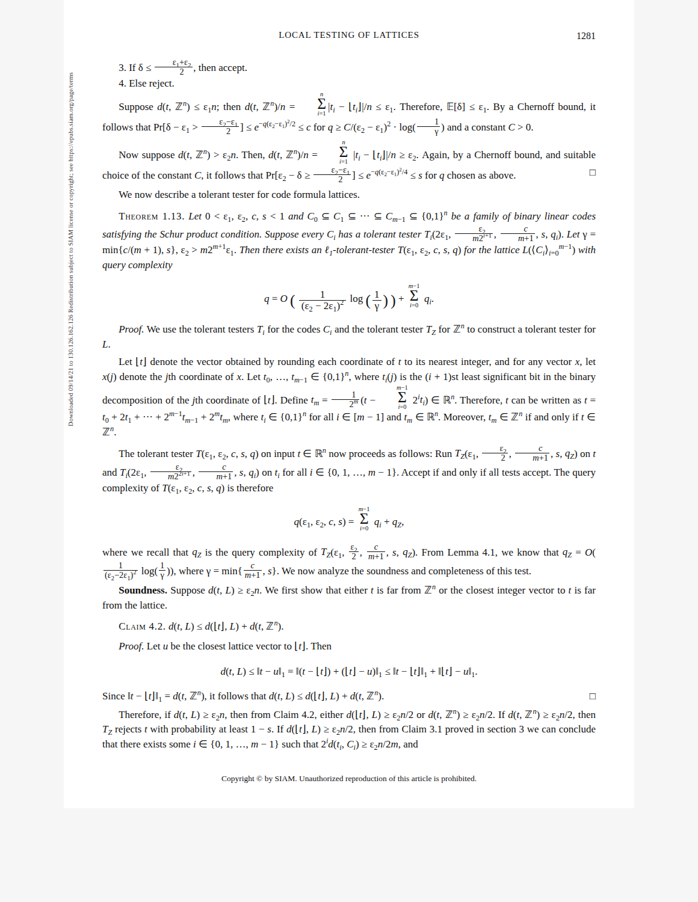Downloaded 09/14/21 to 130.126.162.126 Redistribution subject to SIAM license or copyright; see https://epubs.siam.org/page/terms
LOCAL TESTING OF LATTICES 1281
3. If δ ≤ ε1+ε22, then accept.
4. Else reject.
Suppose d(t, ℤn) ≤ ε1n; then d(t, ℤn)/n = nΣi=1|ti − ti |/n ≤ ε1. Therefore, 𝔼[δ] ≤ ε1. By a Chernoff bound, it follows that Pr[δ − ε1 > ε2−ε12] ≤ e−q(ε2−ε1)2/2 ≤ c for q ≥ C/(ε2 − ε1)2 · log(1 γ) and a constant C > 0.
Now suppose d(t, ℤn) > ε2n. Then, d(t, ℤn)/n = nΣi=1 |ti − ti |/n ≥ ε2. Again, by a Chernoff bound, and suitable choice of the constant C, it follows that Pr[ε2 − δ ≥ ε2−ε12] ≤ e−q(ε2−ε1)2/4 ≤ s for q chosen as above. □
We now describe a tolerant tester for code formula lattices.
Theorem 1.13. Let 0 < ε1, ε2, c, s < 1 and C0 ⊆ C1 ⊆ ··· ⊆ Cm−1 ⊆ {0,1}n be a family of binary linear codes satisfying the Schur product condition. Suppose every Ci has a tolerant tester Ti(2ε1, ε2 m2i+1, cm+1, s, qi). Let γ = min{c/(m + 1), s}, ε2 > m2m+1ε1. Then there exists an ℓ1-tolerant-tester T(ε1, ε2, c, s, q) for the lattice L(⟨Ci⟩i=0m−1) with query complexity
q = O ( 1(ε2 − 2ε1)2 log (1 γ) ) + m−1 Σi=0 qi.
Proof. We use the tolerant testers Ti for the codes Ci and the tolerant tester TZ for ℤn to construct a tolerant tester for L.
Let t denote the vector obtained by rounding each coordinate of t to its nearest integer, and for any vector x, let x(j) denote the jth coordinate of x. Let t0, …, tm−1 ∈ {0,1}n, where ti(j) is the (i + 1)st least significant bit in the binary decomposition of the jth coordinate of t . Define tm = 12m(t − m−1 Σi=0 2iti) ∈ ℝn. Therefore, t can be written as t = t0 + 2t1 + ··· + 2m−1tm−1 + 2mtm, where ti ∈ {0,1}n for all i ∈ [m − 1] and tm ∈ ℝn. Moreover, tm ∈ ℤn if and only if t ∈ ℤn.
The tolerant tester T(ε1, ε2, c, s, q) on input t ∈ ℝn now proceeds as follows: Run TZ(ε1, ε22, cm+1, s, qZ) on t and Ti(2ε1, ε2 m22i+1, cm+1, s, qi) on ti for all i ∈ {0, 1, …, m − 1}. Accept if and only if all tests accept. The query complexity of T(ε1, ε2, c, s, q) is therefore
q(ε1, ε2, c, s) = m−1 Σi=0 qi + qZ,
where we recall that qZ is the query complexity of TZ(ε1, ε22, cm+1, s, qZ). From Lemma 4.1, we know that qZ = O(1(ε2−2ε1)2 log(1 γ)), where γ = min{cm+1, s}. We now analyze the soundness and completeness of this test.
Soundness. Suppose d(t, L) ≥ ε2n. We first show that either t is far from ℤn or the closest integer vector to t is far from the lattice.
Claim 4.2. d(t, L) ≤ d( t , L) + d(t, ℤn).
Proof. Let u be the closest lattice vector to t . Then
d(t, L) ≤ ‖t − u‖1 = ‖(t − t ) + ( t − u)‖1 ≤ ‖t − t ‖1 + ‖ t − u‖1.
Since ‖t − t ‖1 = d(t, ℤn), it follows that d(t, L) ≤ d( t , L) + d(t, ℤn). □
Therefore, if d(t, L) ≥ ε2n, then from Claim 4.2, either d( t , L) ≥ ε2n/2 or d(t, ℤn) ≥ ε2n/2. If d(t, ℤn) ≥ ε2n/2, then TZ rejects t with probability at least 1 − s. If d( t , L) ≥ ε2n/2, then from Claim 3.1 proved in section 3 we can conclude that there exists some i ∈ {0, 1, …, m − 1} such that 2id(ti, Ci) ≥ ε2n/2m, and
Copyright © by SIAM. Unauthorized reproduction of this article is prohibited.